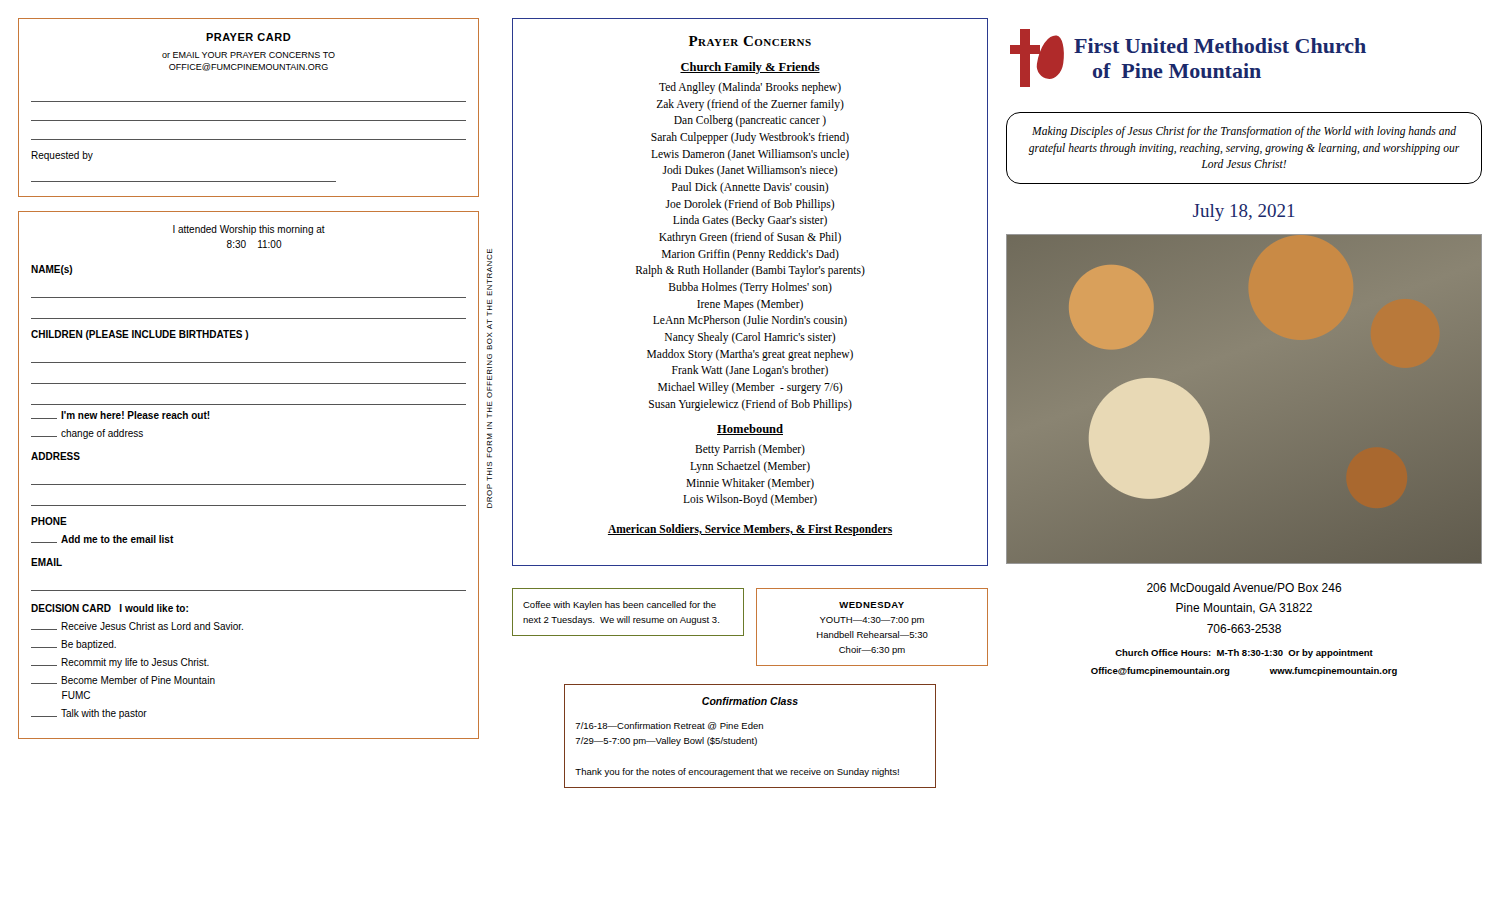PRAYER CARD
or EMAIL YOUR PRAYER CONCERNS TO
OFFICE@FUMCPINEMOUNTAIN.ORG
Requested by
I attended Worship this morning at
8:30 11:00
NAME(s) CHILDREN (PLEASE INCLUDE BIRTHDATES ) I'm new here! Please reach out! change of address ADDRESS PHONE Add me to the email list EMAIL DECISION CARD I would like to: Receive Jesus Christ as Lord and Savior. Be baptized. Recommit my life to Jesus Christ. Become Member of Pine Mountain
FUMC Talk with the pastor
DROP THIS FORM IN THE OFFERING BOX AT THE ENTRANCE
Prayer Concerns
Church Family & Friends
Ted Anglley (Malinda' Brooks nephew)
Zak Avery (friend of the Zuerner family)
Dan Colberg (pancreatic cancer )
Sarah Culpepper (Judy Westbrook's friend)
Lewis Dameron (Janet Williamson's uncle)
Jodi Dukes (Janet Williamson's niece)
Paul Dick (Annette Davis' cousin)
Joe Dorolek (Friend of Bob Phillips)
Linda Gates (Becky Gaar's sister)
Kathryn Green (friend of Susan & Phil)
Marion Griffin (Penny Reddick's Dad)
Ralph & Ruth Hollander (Bambi Taylor's parents)
Bubba Holmes (Terry Holmes' son)
Irene Mapes (Member)
LeAnn McPherson (Julie Nordin's cousin)
Nancy Shealy (Carol Hamric's sister)
Maddox Story (Martha's great great nephew)
Frank Watt (Jane Logan's brother)
Michael Willey (Member - surgery 7/6)
Susan Yurgielewicz (Friend of Bob Phillips)
Homebound
Betty Parrish (Member)
Lynn Schaetzel (Member)
Minnie Whitaker (Member)
Lois Wilson-Boyd (Member)
American Soldiers, Service Members, & First Responders
Coffee with Kaylen has been cancelled for the next 2 Tuesdays. We will resume on August 3.
WEDNESDAY
YOUTH—4:30—7:00 pm
Handbell Rehearsal—5:30
Choir—6:30 pm
Confirmation Class
7/16-18—Confirmation Retreat @ Pine Eden
7/29—5-7:00 pm—Valley Bowl ($5/student)
Thank you for the notes of encouragement that we receive on Sunday nights!
First United Methodist Church of Pine Mountain
Making Disciples of Jesus Christ for the Transformation of the World with loving hands and grateful hearts through inviting, reaching, serving, growing & learning, and worshipping our Lord Jesus Christ!
July 18, 2021
Bread, flour, wheat and cookies
206 McDougald Avenue/PO Box 246
Pine Mountain, GA 31822
706-663-2538
Church Office Hours: M-Th 8:30-1:30 Or by appointment
Office@fumcpinemountain.org www.fumcpinemountain.org